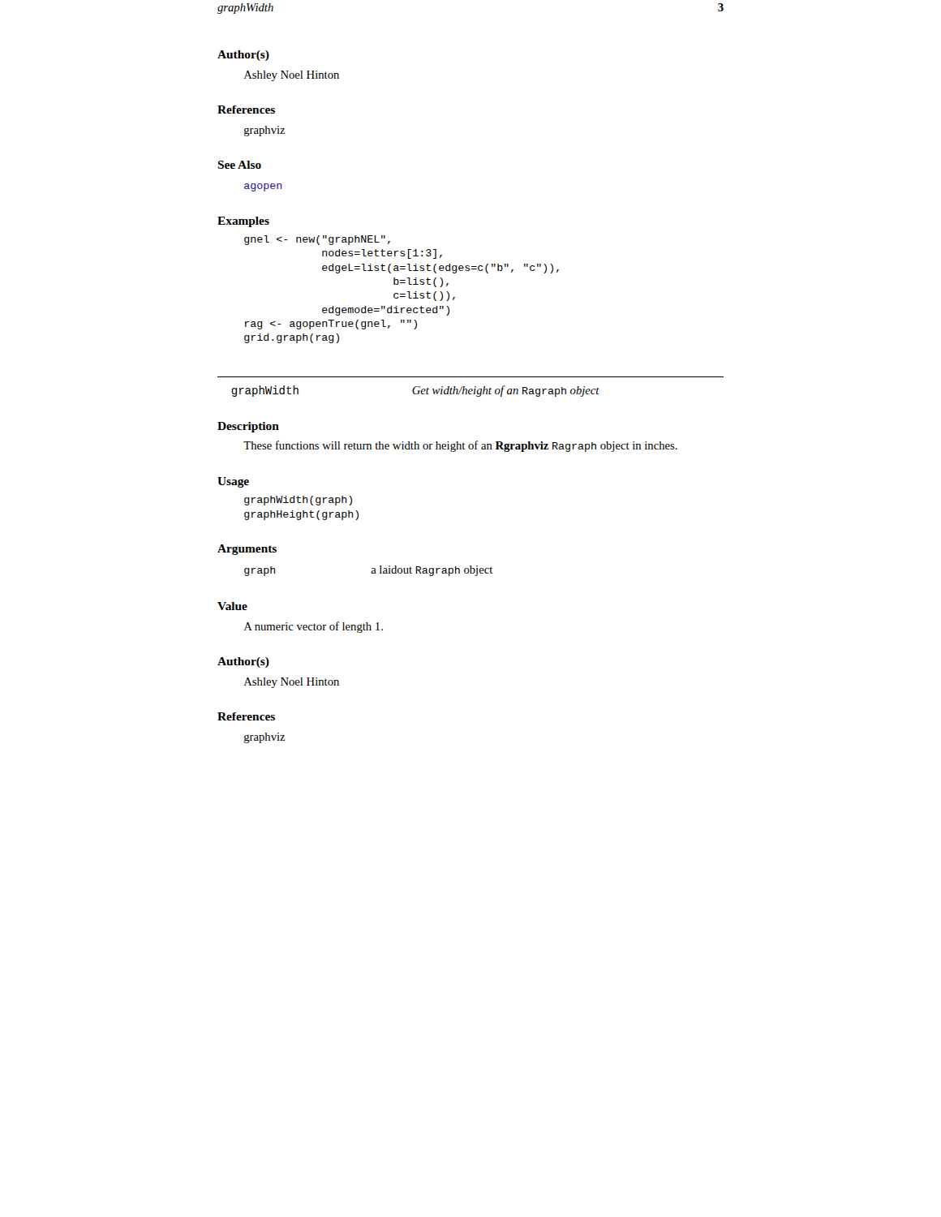graphWidth 3
Author(s)
Ashley Noel Hinton
References
graphviz
See Also
agopen
Examples
gnel <- new("graphNEL",
            nodes=letters[1:3],
            edgeL=list(a=list(edges=c("b", "c")),
                       b=list(),
                       c=list()),
            edgemode="directed")
rag <- agopenTrue(gnel, "")
grid.graph(rag)
graphWidth Get width/height of an Ragraph object
Description
These functions will return the width or height of an Rgraphviz Ragraph object in inches.
Usage
graphWidth(graph)
graphHeight(graph)
Arguments
| graph | a laidout Ragraph object |
Value
A numeric vector of length 1.
Author(s)
Ashley Noel Hinton
References
graphviz